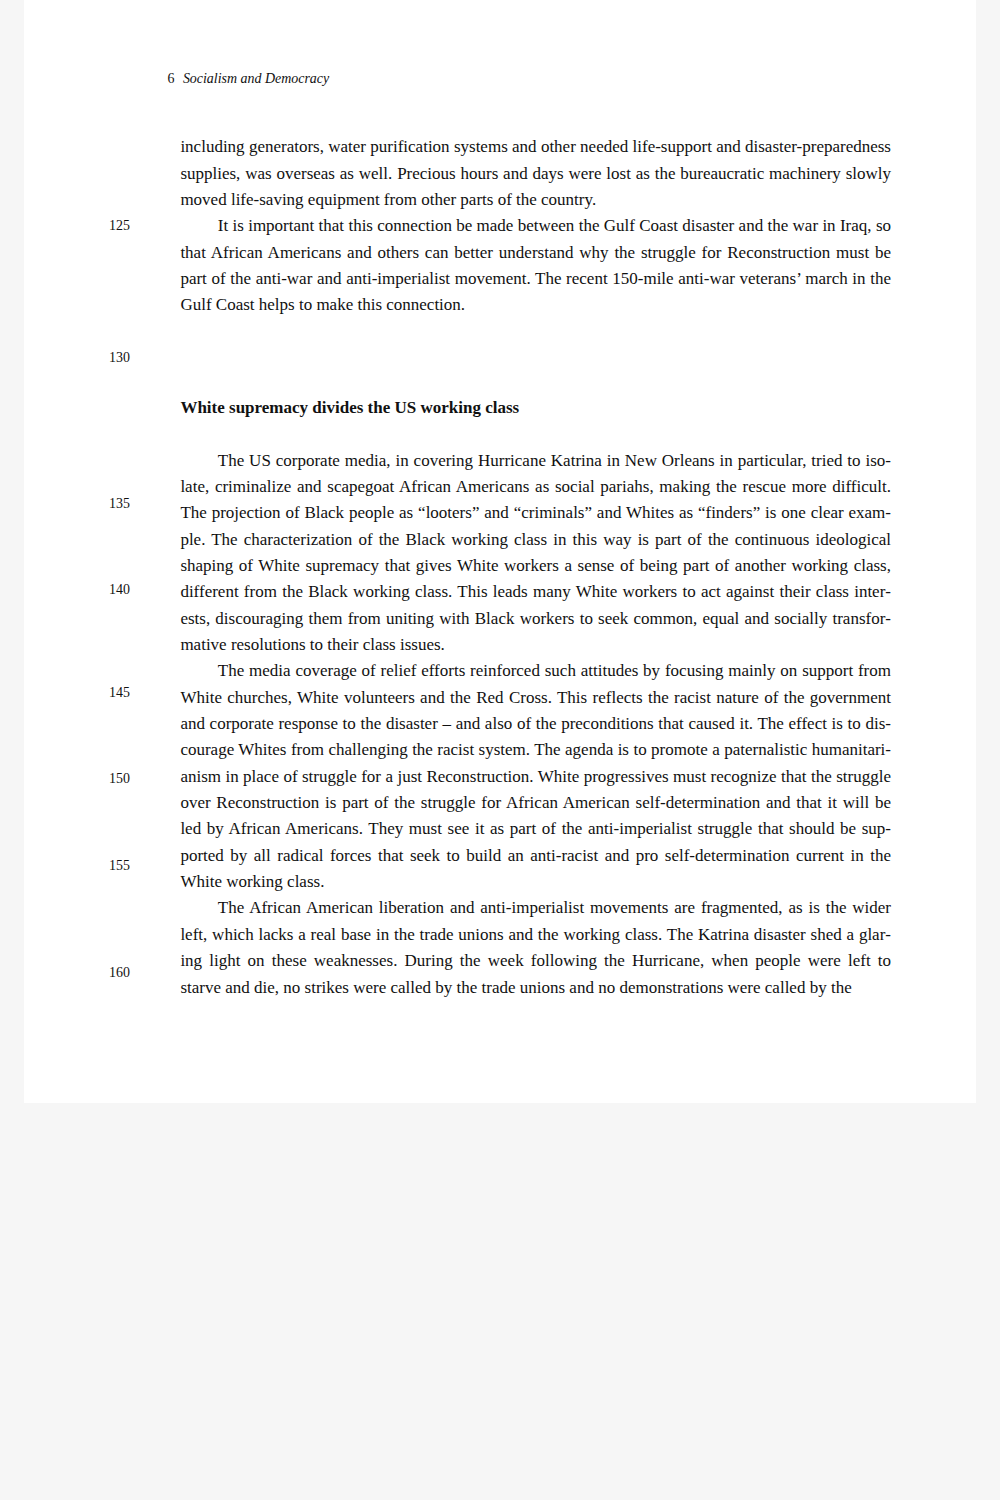6 Socialism and Democracy
including generators, water purification systems and other needed life-support and disaster-preparedness supplies, was overseas as well. Precious hours and days were lost as the bureaucratic machinery slowly moved life-saving equipment from other parts of the country.
125
It is important that this connection be made between the Gulf Coast disaster and the war in Iraq, so that African Americans and others can better understand why the struggle for Reconstruction must be part of the anti-war and anti-imperialist movement. The recent 150-mile anti-war veterans’ march in the Gulf Coast helps to make this connection.
130
White supremacy divides the US working class
135 140
The US corporate media, in covering Hurricane Katrina in New Orleans in particular, tried to isolate, criminalize and scapegoat African Americans as social pariahs, making the rescue more difficult. The projection of Black people as “looters” and “criminals” and Whites as “finders” is one clear example. The characterization of the Black working class in this way is part of the continuous ideological shaping of White supremacy that gives White workers a sense of being part of another working class, different from the Black working class. This leads many White workers to act against their class interests, discouraging them from uniting with Black workers to seek common, equal and socially transformative resolutions to their class issues.
145 150 155
The media coverage of relief efforts reinforced such attitudes by focusing mainly on support from White churches, White volunteers and the Red Cross. This reflects the racist nature of the government and corporate response to the disaster – and also of the preconditions that caused it. The effect is to discourage Whites from challenging the racist system. The agenda is to promote a paternalistic humanitarianism in place of struggle for a just Reconstruction. White progressives must recognize that the struggle over Reconstruction is part of the struggle for African American self-determination and that it will be led by African Americans. They must see it as part of the anti-imperialist struggle that should be supported by all radical forces that seek to build an anti-racist and pro self-determination current in the White working class.
160
The African American liberation and anti-imperialist movements are fragmented, as is the wider left, which lacks a real base in the trade unions and the working class. The Katrina disaster shed a glaring light on these weaknesses. During the week following the Hurricane, when people were left to starve and die, no strikes were called by the trade unions and no demonstrations were called by the